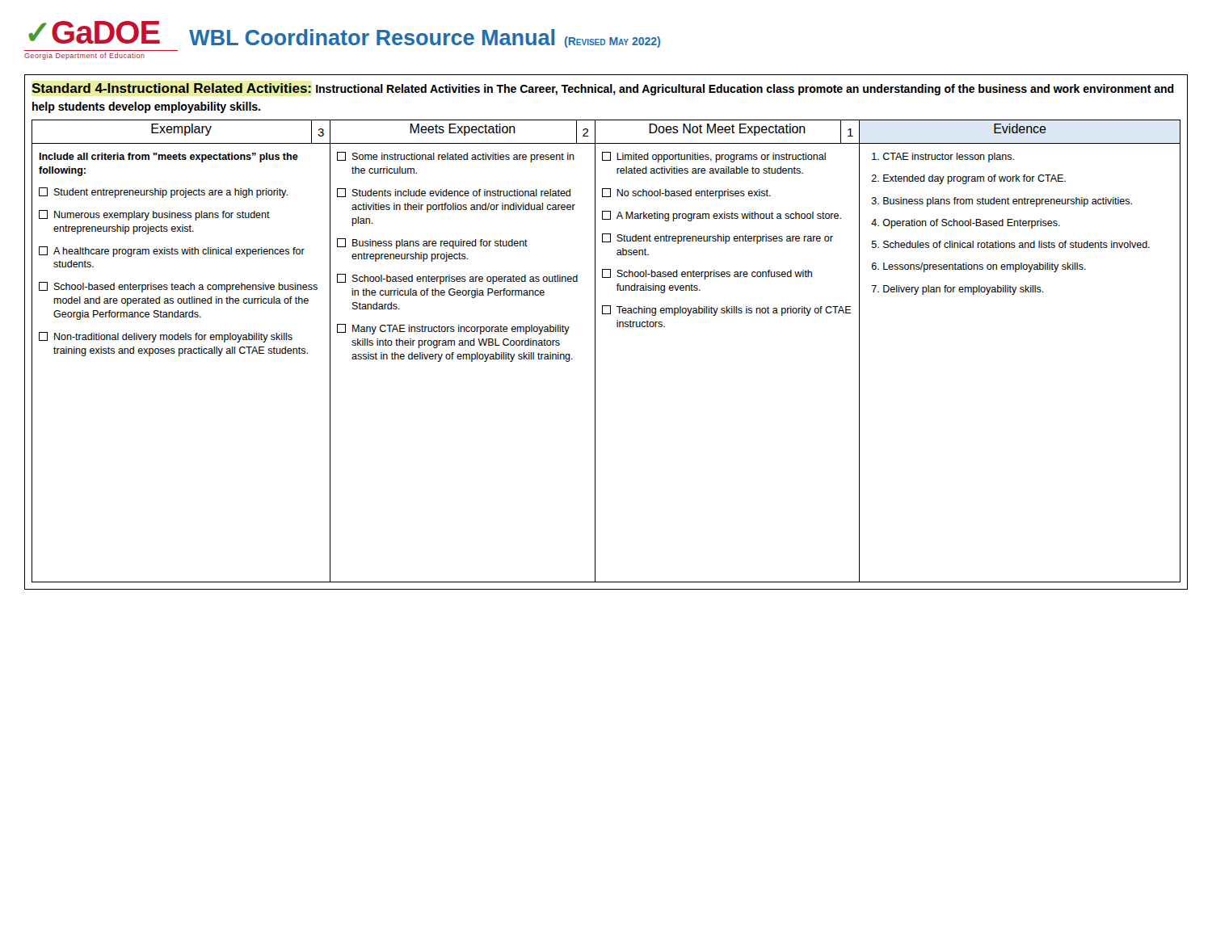✓GaDOE
Georgia Department of Education
WBL Coordinator Resource Manual (Revised May 2022)
Standard 4-Instructional Related Activities: Instructional Related Activities in The Career, Technical, and Agricultural Education class promote an understanding of the business and work environment and help students develop employability skills.
| Exemplary 3 | Meets Expectation 2 | Does Not Meet Expectation 1 | Evidence |
| --- | --- | --- | --- |
| Include all criteria from "meets expectations” plus the following: Student entrepreneurship projects are a high priority. Numerous exemplary business plans for student entrepreneurship projects exist. A healthcare program exists with clinical experiences for students. School-based enterprises teach a comprehensive business model and are operated as outlined in the curricula of the Georgia Performance Standards. Non-traditional delivery models for employability skills training exists and exposes practically all CTAE students. | Some instructional related activities are present in the curriculum. Students include evidence of instructional related activities in their portfolios and/or individual career plan. Business plans are required for student entrepreneurship projects. School-based enterprises are operated as outlined in the curricula of the Georgia Performance Standards. Many CTAE instructors incorporate employability skills into their program and WBL Coordinators assist in the delivery of employability skill training. | Limited opportunities, programs or instructional related activities are available to students. No school-based enterprises exist. A Marketing program exists without a school store. Student entrepreneurship enterprises are rare or absent. School-based enterprises are confused with fundraising events. Teaching employability skills is not a priority of CTAE instructors. | CTAE instructor lesson plans. Extended day program of work for CTAE. Business plans from student entrepreneurship activities. Operation of School-Based Enterprises. Schedules of clinical rotations and lists of students involved. Lessons/presentations on employability skills. Delivery plan for employability skills. |